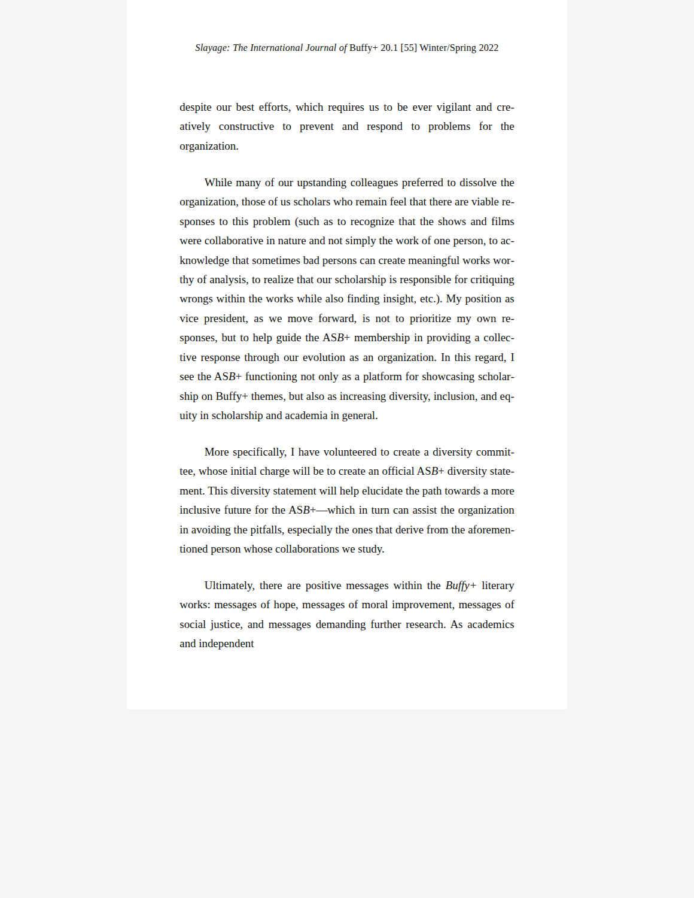Slayage: The International Journal of Buffy+ 20.1 [55] Winter/Spring 2022
despite our best efforts, which requires us to be ever vigilant and creatively constructive to prevent and respond to problems for the organization.
While many of our upstanding colleagues preferred to dissolve the organization, those of us scholars who remain feel that there are viable responses to this problem (such as to recognize that the shows and films were collaborative in nature and not simply the work of one person, to acknowledge that sometimes bad persons can create meaningful works worthy of analysis, to realize that our scholarship is responsible for critiquing wrongs within the works while also finding insight, etc.). My position as vice president, as we move forward, is not to prioritize my own responses, but to help guide the ASB+ membership in providing a collective response through our evolution as an organization. In this regard, I see the ASB+ functioning not only as a platform for showcasing scholarship on Buffy+ themes, but also as increasing diversity, inclusion, and equity in scholarship and academia in general.
More specifically, I have volunteered to create a diversity committee, whose initial charge will be to create an official ASB+ diversity statement. This diversity statement will help elucidate the path towards a more inclusive future for the ASB+—which in turn can assist the organization in avoiding the pitfalls, especially the ones that derive from the aforementioned person whose collaborations we study.
Ultimately, there are positive messages within the Buffy+ literary works: messages of hope, messages of moral improvement, messages of social justice, and messages demanding further research. As academics and independent